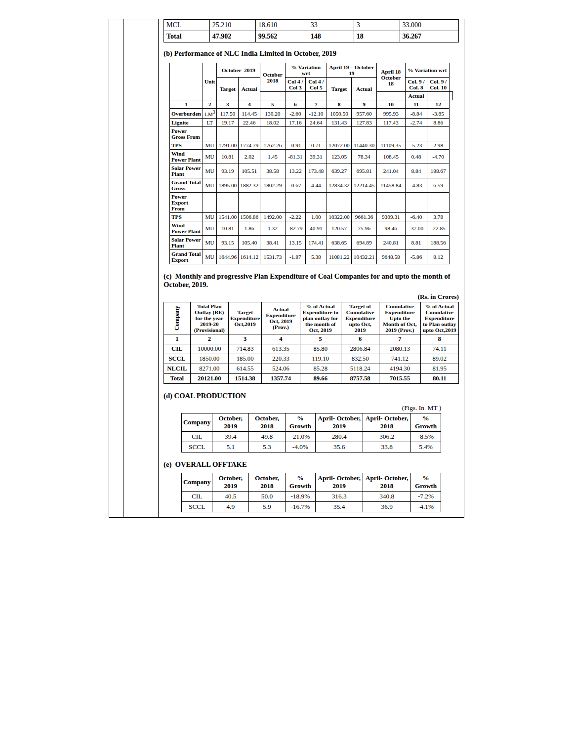| MCL | 25.210 | 18.610 | 33 | 3 | 33.000 |
| Total | 47.902 | 99.562 | 148 | 18 | 36.267 |
(b) Performance of NLC India Limited in October, 2019
| | Unit | October 2019 | October 2018 | % Variation wrt | April 19 – October 19 | April 18 October 18 | % Variation wrt |
| --- | --- | --- | --- | --- | --- | --- | --- |
| Target | Actual | Col 4 / Col 3 | Col 4 / Col 5 | Target | Actual | Col. 9 / Col. 8 | Col. 9 / Col. 10 |
| | | | | Actual | | |
| 1 | 2 | 3 | 4 | 5 | 6 | 7 | 8 | 9 | 10 | 11 | 12 |
| Overburden | LM 3 | 117.50 | 114.45 | 130.20 | -2.60 | -12.10 | 1050.50 | 957.60 | 995.93 | -8.84 | -3.85 |
| Lignite | LT | 19.17 | 22.46 | 18.02 | 17.16 | 24.64 | 131.43 | 127.83 | 117.43 | -2.74 | 8.86 |
| Power Gross From | | | | | | | | | | | |
| TPS | MU | 1791.00 | 1774.79 | 1762.26 | -0.91 | 0.71 | 12072.00 | 11440.30 | 11109.35 | -5.23 | 2.98 |
| Wind Power Plant | MU | 10.81 | 2.02 | 1.45 | -81.31 | 39.31 | 123.05 | 78.34 | 108.45 | 0.48 | -4.70 |
| Solar Power Plant | MU | 93.19 | 105.51 | 38.58 | 13.22 | 173.48 | 639.27 | 695.81 | 241.04 | 8.84 | 188.67 |
| Grand Total Gross | MU | 1895.00 | 1882.32 | 1802.29 | -0.67 | 4.44 | 12834.32 | 12214.45 | 11458.84 | -4.83 | 6.59 |
| Power Export From | | | | | | | | | | | |
| TPS | MU | 1541.00 | 1506.86 | 1492.00 | -2.22 | 1.00 | 10322.00 | 9661.36 | 9309.31 | -6.40 | 3.78 |
| Wind Power Plant | MU | 10.81 | 1.86 | 1.32 | -82.79 | 40.91 | 120.57 | 75.96 | 98.46 | -37.00 | -22.85 |
| Solar Power Plant | MU | 93.15 | 105.40 | 38.41 | 13.15 | 174.41 | 638.65 | 694.89 | 240.81 | 8.81 | 188.56 |
| Grand Total Export | MU | 1644.96 | 1614.12 | 1531.73 | -1.87 | 5.38 | 11081.22 | 10432.21 | 9648.58 | -5.86 | 8.12 |
(c) Monthly and progressive Plan Expenditure of Coal Companies for and upto the month of October, 2019.
(Rs. in Crores)
| Company | Total Plan Outlay (BE) for the year 2019-20 (Provisional) | Target Expenditure Oct,2019 | Actual Expenditure Oct, 2019 (Prov.) | % of Actual Expenditure to plan outlay for the month of Oct, 2019 | Target of Cumulative Expenditure upto Oct, 2019 | Cumulative Expenditure Upto the Month of Oct, 2019 (Prov.) | % of Actual Cumulative Expenditure to Plan outlay upto Oct,2019 |
| --- | --- | --- | --- | --- | --- | --- | --- |
| 1 | 2 | 3 | 4 | 5 | 6 | 7 | 8 |
| CIL | 10000.00 | 714.83 | 613.35 | 85.80 | 2806.84 | 2080.13 | 74.11 |
| SCCL | 1850.00 | 185.00 | 220.33 | 119.10 | 832.50 | 741.12 | 89.02 |
| NLCIL | 8271.00 | 614.55 | 524.06 | 85.28 | 5118.24 | 4194.30 | 81.95 |
| Total | 20121.00 | 1514.38 | 1357.74 | 89.66 | 8757.58 | 7015.55 | 80.11 |
(d) COAL PRODUCTION
(Figs. In MT )
| Company | October, 2019 | October, 2018 | % Growth | April- October, 2019 | April- October, 2018 | % Growth |
| --- | --- | --- | --- | --- | --- | --- |
| CIL | 39.4 | 49.8 | -21.0% | 280.4 | 306.2 | -8.5% |
| SCCL | 5.1 | 5.3 | -4.0% | 35.6 | 33.8 | 5.4% |
(e) OVERALL OFFTAKE
| Company | October, 2019 | October, 2018 | % Growth | April- October, 2019 | April- October, 2018 | % Growth |
| --- | --- | --- | --- | --- | --- | --- |
| CIL | 40.5 | 50.0 | -18.9% | 316.3 | 340.8 | -7.2% |
| SCCL | 4.9 | 5.9 | -16.7% | 35.4 | 36.9 | -4.1% |